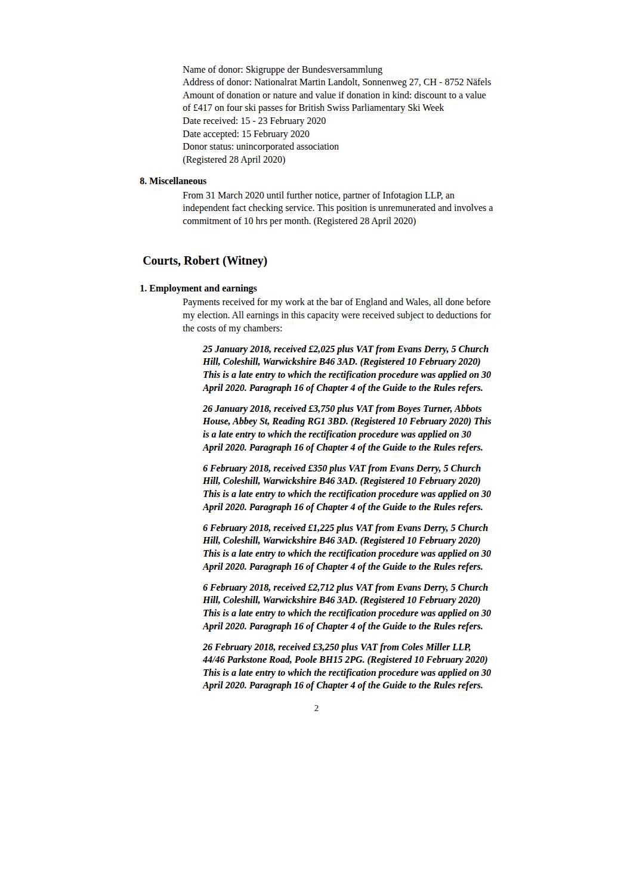Name of donor: Skigruppe der Bundesversammlung
Address of donor: Nationalrat Martin Landolt, Sonnenweg 27, CH - 8752 Näfels
Amount of donation or nature and value if donation in kind: discount to a value of £417 on four ski passes for British Swiss Parliamentary Ski Week
Date received: 15 - 23 February 2020
Date accepted: 15 February 2020
Donor status: unincorporated association
(Registered 28 April 2020)
8. Miscellaneous
From 31 March 2020 until further notice, partner of Infotagion LLP, an independent fact checking service. This position is unremunerated and involves a commitment of 10 hrs per month. (Registered 28 April 2020)
Courts, Robert (Witney)
1. Employment and earnings
Payments received for my work at the bar of England and Wales, all done before my election. All earnings in this capacity were received subject to deductions for the costs of my chambers:
25 January 2018, received £2,025 plus VAT from Evans Derry, 5 Church Hill, Coleshill, Warwickshire B46 3AD. (Registered 10 February 2020) This is a late entry to which the rectification procedure was applied on 30 April 2020. Paragraph 16 of Chapter 4 of the Guide to the Rules refers.
26 January 2018, received £3,750 plus VAT from Boyes Turner, Abbots House, Abbey St, Reading RG1 3BD. (Registered 10 February 2020) This is a late entry to which the rectification procedure was applied on 30 April 2020. Paragraph 16 of Chapter 4 of the Guide to the Rules refers.
6 February 2018, received £350 plus VAT from Evans Derry, 5 Church Hill, Coleshill, Warwickshire B46 3AD. (Registered 10 February 2020) This is a late entry to which the rectification procedure was applied on 30 April 2020. Paragraph 16 of Chapter 4 of the Guide to the Rules refers.
6 February 2018, received £1,225 plus VAT from Evans Derry, 5 Church Hill, Coleshill, Warwickshire B46 3AD. (Registered 10 February 2020) This is a late entry to which the rectification procedure was applied on 30 April 2020. Paragraph 16 of Chapter 4 of the Guide to the Rules refers.
6 February 2018, received £2,712 plus VAT from Evans Derry, 5 Church Hill, Coleshill, Warwickshire B46 3AD. (Registered 10 February 2020) This is a late entry to which the rectification procedure was applied on 30 April 2020. Paragraph 16 of Chapter 4 of the Guide to the Rules refers.
26 February 2018, received £3,250 plus VAT from Coles Miller LLP, 44/46 Parkstone Road, Poole BH15 2PG. (Registered 10 February 2020) This is a late entry to which the rectification procedure was applied on 30 April 2020. Paragraph 16 of Chapter 4 of the Guide to the Rules refers.
2